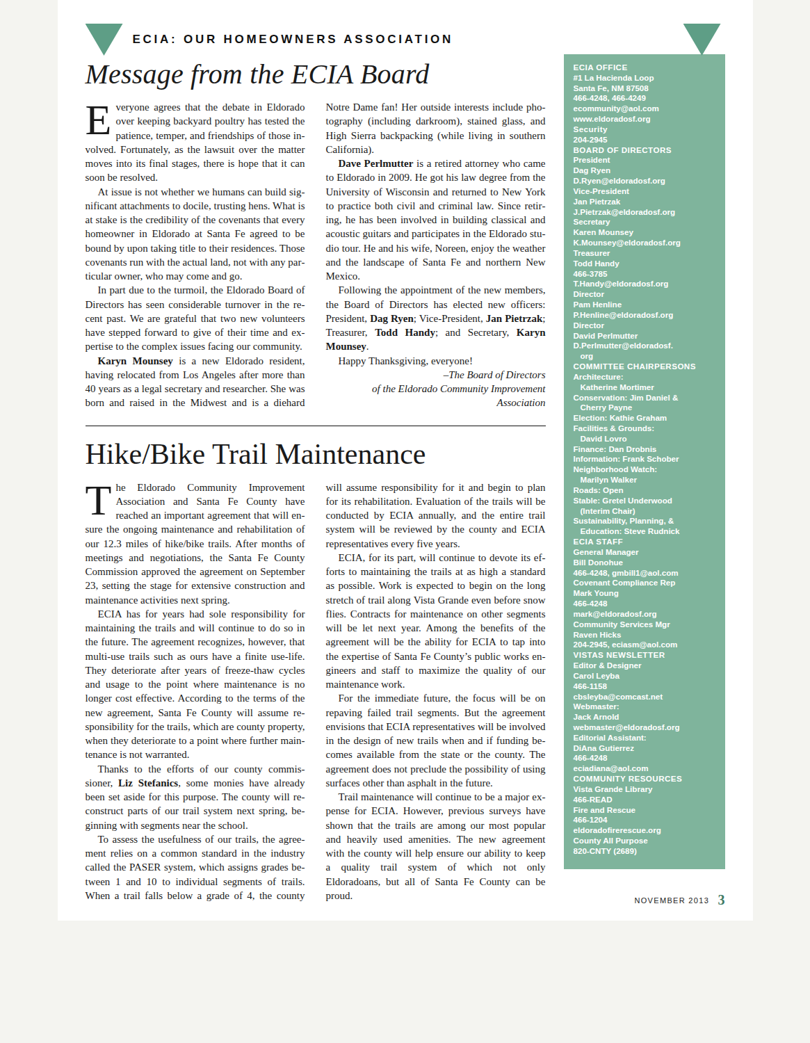ECIA: Our Homeowners Association
Message from the ECIA Board
Everyone agrees that the debate in Eldorado over keeping backyard poultry has tested the patience, temper, and friendships of those involved. Fortunately, as the lawsuit over the matter moves into its final stages, there is hope that it can soon be resolved.
At issue is not whether we humans can build significant attachments to docile, trusting hens. What is at stake is the credibility of the covenants that every homeowner in Eldorado at Santa Fe agreed to be bound by upon taking title to their residences. Those covenants run with the actual land, not with any particular owner, who may come and go.
In part due to the turmoil, the Eldorado Board of Directors has seen considerable turnover in the recent past. We are grateful that two new volunteers have stepped forward to give of their time and expertise to the complex issues facing our community.
Karyn Mounsey is a new Eldorado resident, having relocated from Los Angeles after more than 40 years as a legal secretary and researcher. She was born and raised in the Midwest and is a diehard Notre Dame fan! Her outside interests include photography (including darkroom), stained glass, and High Sierra backpacking (while living in southern California).
Dave Perlmutter is a retired attorney who came to Eldorado in 2009. He got his law degree from the University of Wisconsin and returned to New York to practice both civil and criminal law. Since retiring, he has been involved in building classical and acoustic guitars and participates in the Eldorado studio tour. He and his wife, Noreen, enjoy the weather and the landscape of Santa Fe and northern New Mexico.
Following the appointment of the new members, the Board of Directors has elected new officers: President, Dag Ryen; Vice-President, Jan Pietrzak; Treasurer, Todd Handy; and Secretary, Karyn Mounsey.
Happy Thanksgiving, everyone!
–The Board of Directors
of the Eldorado Community Improvement Association
Hike/Bike Trail Maintenance
The Eldorado Community Improvement Association and Santa Fe County have reached an important agreement that will ensure the ongoing maintenance and rehabilitation of our 12.3 miles of hike/bike trails. After months of meetings and negotiations, the Santa Fe County Commission approved the agreement on September 23, setting the stage for extensive construction and maintenance activities next spring.
ECIA has for years had sole responsibility for maintaining the trails and will continue to do so in the future. The agreement recognizes, however, that multi-use trails such as ours have a finite use-life. They deteriorate after years of freeze-thaw cycles and usage to the point where maintenance is no longer cost effective. According to the terms of the new agreement, Santa Fe County will assume responsibility for the trails, which are county property, when they deteriorate to a point where further maintenance is not warranted.
Thanks to the efforts of our county commissioner, Liz Stefanics, some monies have already been set aside for this purpose. The county will reconstruct parts of our trail system next spring, beginning with segments near the school.
To assess the usefulness of our trails, the agreement relies on a common standard in the industry called the PASER system, which assigns grades between 1 and 10 to individual segments of trails. When a trail falls below a grade of 4, the county will assume responsibility for it and begin to plan for its rehabilitation. Evaluation of the trails will be conducted by ECIA annually, and the entire trail system will be reviewed by the county and ECIA representatives every five years.
ECIA, for its part, will continue to devote its efforts to maintaining the trails at as high a standard as possible. Work is expected to begin on the long stretch of trail along Vista Grande even before snow flies. Contracts for maintenance on other segments will be let next year. Among the benefits of the agreement will be the ability for ECIA to tap into the expertise of Santa Fe County’s public works engineers and staff to maximize the quality of our maintenance work.
For the immediate future, the focus will be on repaving failed trail segments. But the agreement envisions that ECIA representatives will be involved in the design of new trails when and if funding becomes available from the state or the county. The agreement does not preclude the possibility of using surfaces other than asphalt in the future.
Trail maintenance will continue to be a major expense for ECIA. However, previous surveys have shown that the trails are among our most popular and heavily used amenities. The new agreement with the county will help ensure our ability to keep a quality trail system of which not only Eldoradoans, but all of Santa Fe County can be proud.
ECIA OFFICE #1 La Hacienda Loop Santa Fe, NM 87508 466-4248, 466-4249 ecommunity@aol.com www.eldoradosf.org Security 204-2945 BOARD OF DIRECTORS President Dag Ryen D.Ryen@eldoradosf.org Vice-President Jan Pietrzak J.Pietrzak@eldoradosf.org Secretary Karen Mounsey K.Mounsey@eldoradosf.org Treasurer Todd Handy 466-3785 T.Handy@eldoradosf.org Director Pam Henline P.Henline@eldoradosf.org Director David Perlmutter D.Perlmutter@eldoradosf. org COMMITTEE CHAIRPERSONS Architecture: Katherine Mortimer Conservation: Jim Daniel & Cherry Payne Election: Kathie Graham Facilities & Grounds: David Lovro Finance: Dan Drobnis Information: Frank Schober Neighborhood Watch: Marilyn Walker Roads: Open Stable: Gretel Underwood (Interim Chair) Sustainability, Planning, & Education: Steve Rudnick ECIA STAFF General Manager Bill Donohue 466-4248, gmbill1@aol.com Covenant Compliance Rep Mark Young 466-4248 mark@eldoradosf.org Community Services Mgr Raven Hicks 204-2945, eciasm@aol.com VISTAS NEWSLETTER Editor & Designer Carol Leyba 466-1158 cbsleyba@comcast.net Webmaster: Jack Arnold webmaster@eldoradosf.org Editorial Assistant: DiAna Gutierrez 466-4248 eciadiana@aol.com COMMUNITY RESOURCES Vista Grande Library 466-READ Fire and Rescue 466-1204 eldoradofirerescue.org County All Purpose 820-CNTY (2689)
November 2013 3